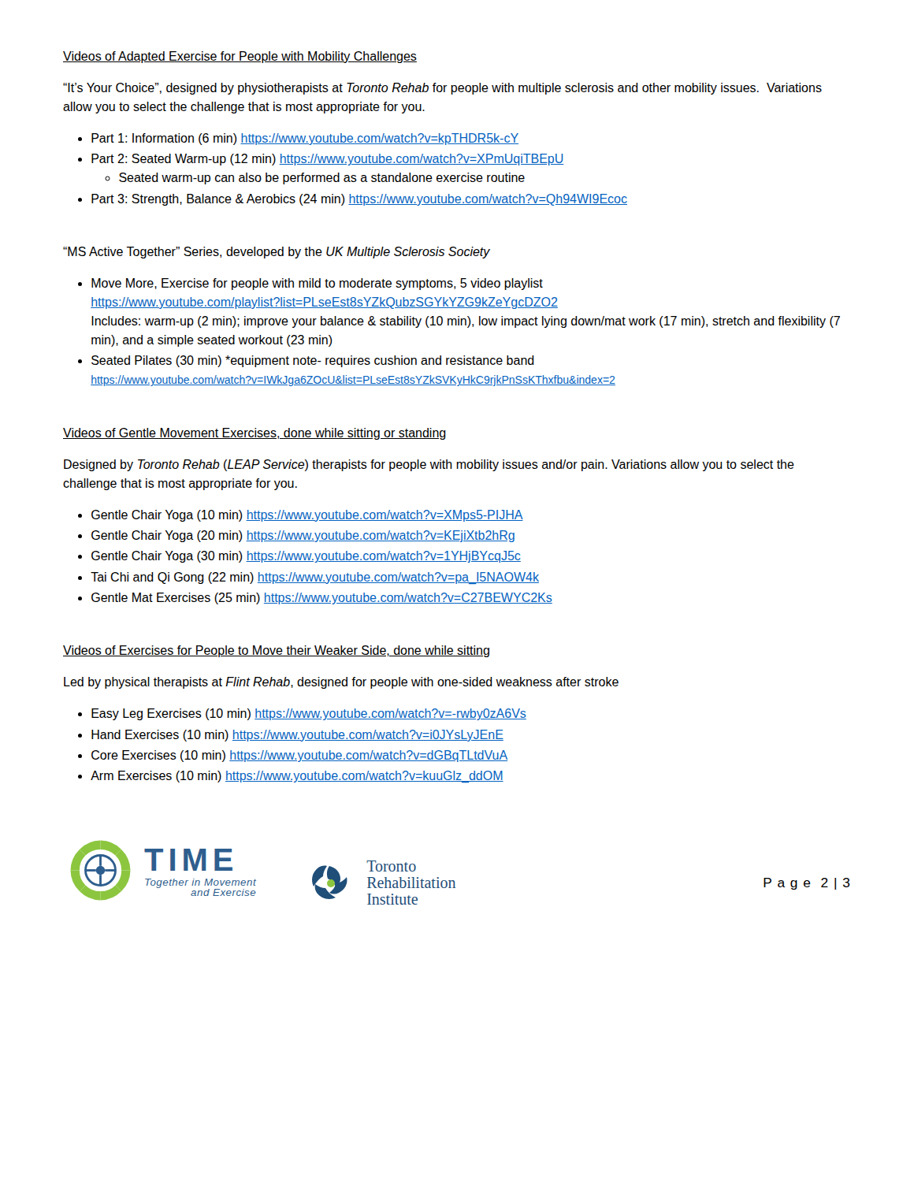Videos of Adapted Exercise for People with Mobility Challenges
“It’s Your Choice”, designed by physiotherapists at Toronto Rehab for people with multiple sclerosis and other mobility issues. Variations allow you to select the challenge that is most appropriate for you.
Part 1: Information (6 min) https://www.youtube.com/watch?v=kpTHDR5k-cY
Part 2: Seated Warm-up (12 min) https://www.youtube.com/watch?v=XPmUqiTBEpU
Seated warm-up can also be performed as a standalone exercise routine
Part 3: Strength, Balance & Aerobics (24 min) https://www.youtube.com/watch?v=Qh94WI9Ecoc
“MS Active Together” Series, developed by the UK Multiple Sclerosis Society
Move More, Exercise for people with mild to moderate symptoms, 5 video playlist
https://www.youtube.com/playlist?list=PLseEst8sYZkQubzSGYkYZG9kZeYgcDZO2
Includes: warm-up (2 min); improve your balance & stability (10 min), low impact lying down/mat work (17 min), stretch and flexibility (7 min), and a simple seated workout (23 min)
Seated Pilates (30 min) *equipment note- requires cushion and resistance band
https://www.youtube.com/watch?v=IWkJga6ZOcU&list=PLseEst8sYZkSVKyHkC9rjkPnSsKThxfbu&index=2
Videos of Gentle Movement Exercises, done while sitting or standing
Designed by Toronto Rehab (LEAP Service) therapists for people with mobility issues and/or pain. Variations allow you to select the challenge that is most appropriate for you.
Gentle Chair Yoga (10 min) https://www.youtube.com/watch?v=XMps5-PIJHA
Gentle Chair Yoga (20 min) https://www.youtube.com/watch?v=KEjiXtb2hRg
Gentle Chair Yoga (30 min) https://www.youtube.com/watch?v=1YHjBYcqJ5c
Tai Chi and Qi Gong (22 min) https://www.youtube.com/watch?v=pa_I5NAOW4k
Gentle Mat Exercises (25 min) https://www.youtube.com/watch?v=C27BEWYC2Ks
Videos of Exercises for People to Move their Weaker Side, done while sitting
Led by physical therapists at Flint Rehab, designed for people with one-sided weakness after stroke
Easy Leg Exercises (10 min) https://www.youtube.com/watch?v=-rwby0zA6Vs
Hand Exercises (10 min) https://www.youtube.com/watch?v=i0JYsLyJEnE
Core Exercises (10 min) https://www.youtube.com/watch?v=dGBqTLtdVuA
Arm Exercises (10 min) https://www.youtube.com/watch?v=kuuGlz_ddOM
TIME Together in Movement and Exercise
Toronto
Rehabilitation
Institute
P a g e 2 | 3